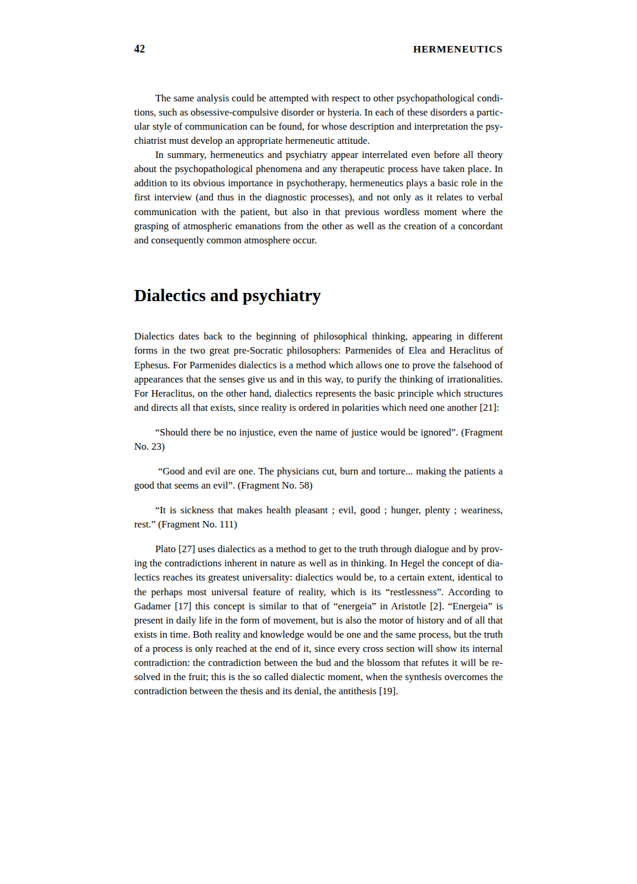42 HERMENEUTICS
The same analysis could be attempted with respect to other psychopathological conditions, such as obsessive-compulsive disorder or hysteria. In each of these disorders a particular style of communication can be found, for whose description and interpretation the psychiatrist must develop an appropriate hermeneutic attitude.
In summary, hermeneutics and psychiatry appear interrelated even before all theory about the psychopathological phenomena and any therapeutic process have taken place. In addition to its obvious importance in psychotherapy, hermeneutics plays a basic role in the first interview (and thus in the diagnostic processes), and not only as it relates to verbal communication with the patient, but also in that previous wordless moment where the grasping of atmospheric emanations from the other as well as the creation of a concordant and consequently common atmosphere occur.
Dialectics and psychiatry
Dialectics dates back to the beginning of philosophical thinking, appearing in different forms in the two great pre-Socratic philosophers: Parmenides of Elea and Heraclitus of Ephesus. For Parmenides dialectics is a method which allows one to prove the falsehood of appearances that the senses give us and in this way, to purify the thinking of irrationalities. For Heraclitus, on the other hand, dialectics represents the basic principle which structures and directs all that exists, since reality is ordered in polarities which need one another [21]:
“Should there be no injustice, even the name of justice would be ignored”. (Fragment No. 23)
“Good and evil are one. The physicians cut, burn and torture... making the patients a good that seems an evil”. (Fragment No. 58)
“It is sickness that makes health pleasant ; evil, good ; hunger, plenty ; weariness, rest.” (Fragment No. 111)
Plato [27] uses dialectics as a method to get to the truth through dialogue and by proving the contradictions inherent in nature as well as in thinking. In Hegel the concept of dialectics reaches its greatest universality: dialectics would be, to a certain extent, identical to the perhaps most universal feature of reality, which is its “restlessness”. According to Gadamer [17] this concept is similar to that of “energeia” in Aristotle [2]. “Energeia” is present in daily life in the form of movement, but is also the motor of history and of all that exists in time. Both reality and knowledge would be one and the same process, but the truth of a process is only reached at the end of it, since every cross section will show its internal contradiction: the contradiction between the bud and the blossom that refutes it will be resolved in the fruit; this is the so called dialectic moment, when the synthesis overcomes the contradiction between the thesis and its denial, the antithesis [19].